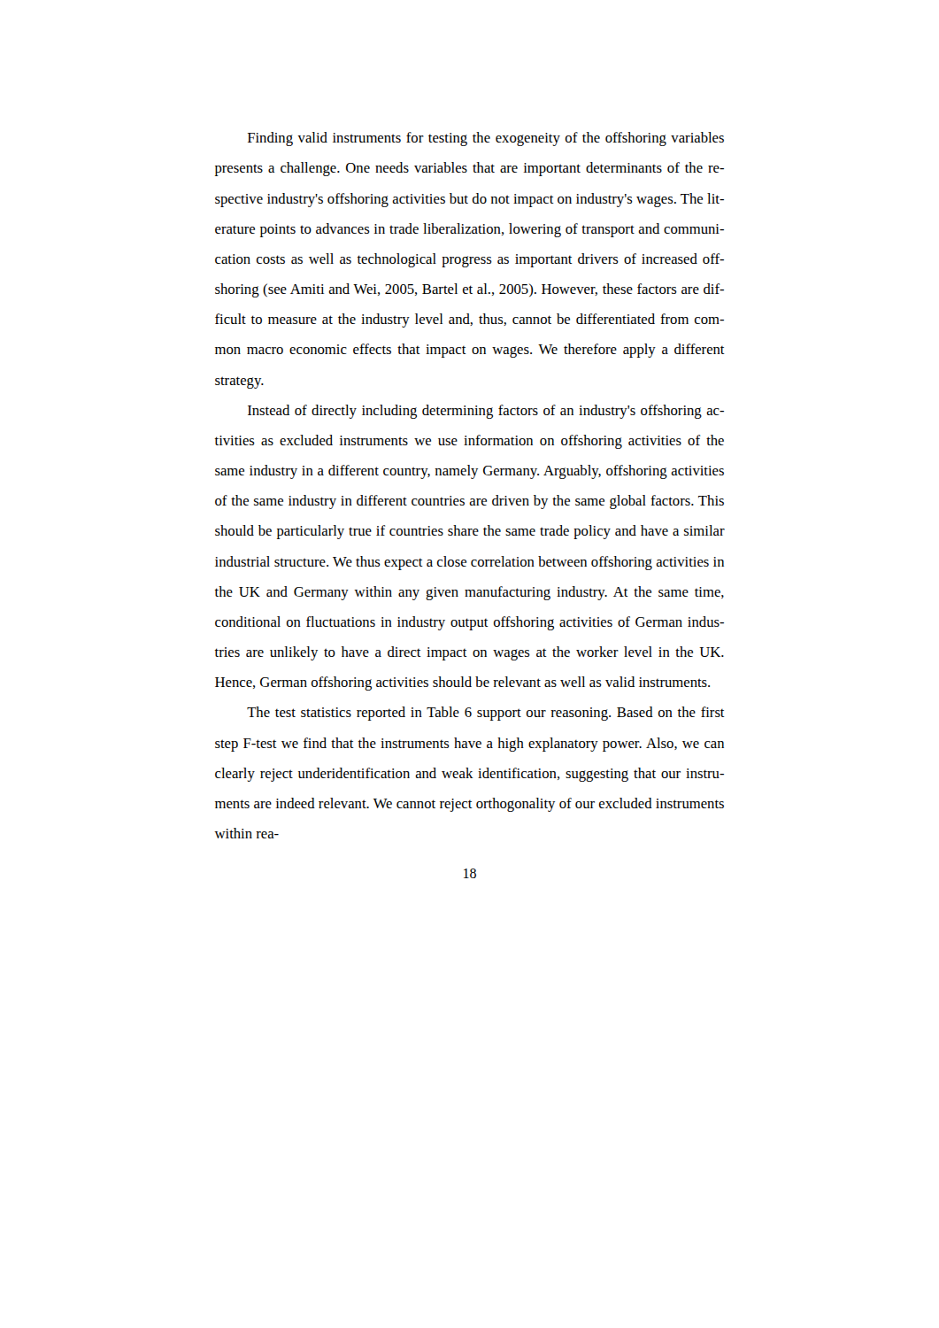Finding valid instruments for testing the exogeneity of the offshoring variables presents a challenge. One needs variables that are important determinants of the respective industry's offshoring activities but do not impact on industry's wages. The literature points to advances in trade liberalization, lowering of transport and communication costs as well as technological progress as important drivers of increased offshoring (see Amiti and Wei, 2005, Bartel et al., 2005). However, these factors are difficult to measure at the industry level and, thus, cannot be differentiated from common macro economic effects that impact on wages. We therefore apply a different strategy.
Instead of directly including determining factors of an industry's offshoring activities as excluded instruments we use information on offshoring activities of the same industry in a different country, namely Germany. Arguably, offshoring activities of the same industry in different countries are driven by the same global factors. This should be particularly true if countries share the same trade policy and have a similar industrial structure. We thus expect a close correlation between offshoring activities in the UK and Germany within any given manufacturing industry. At the same time, conditional on fluctuations in industry output offshoring activities of German industries are unlikely to have a direct impact on wages at the worker level in the UK. Hence, German offshoring activities should be relevant as well as valid instruments.
The test statistics reported in Table 6 support our reasoning. Based on the first step F-test we find that the instruments have a high explanatory power. Also, we can clearly reject underidentification and weak identification, suggesting that our instruments are indeed relevant. We cannot reject orthogonality of our excluded instruments within rea-
18